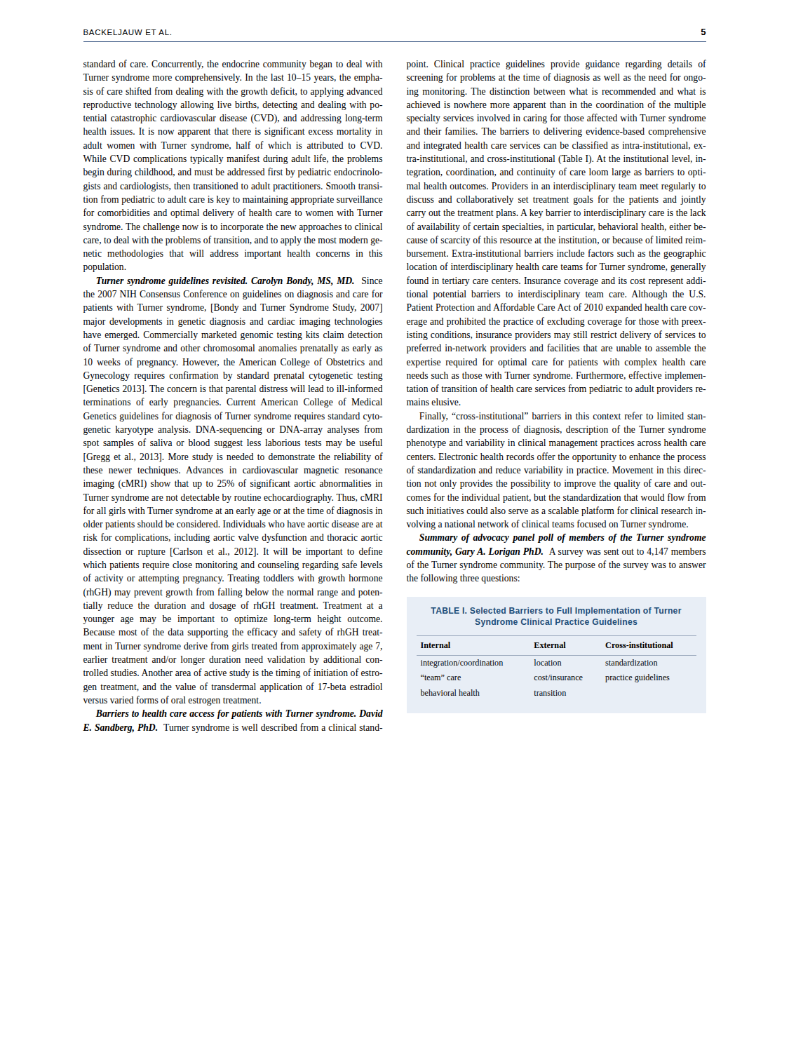Backeljauw et al.
5
standard of care. Concurrently, the endocrine community began to deal with Turner syndrome more comprehensively. In the last 10–15 years, the emphasis of care shifted from dealing with the growth deficit, to applying advanced reproductive technology allowing live births, detecting and dealing with potential catastrophic cardiovascular disease (CVD), and addressing long-term health issues. It is now apparent that there is significant excess mortality in adult women with Turner syndrome, half of which is attributed to CVD. While CVD complications typically manifest during adult life, the problems begin during childhood, and must be addressed first by pediatric endocrinologists and cardiologists, then transitioned to adult practitioners. Smooth transition from pediatric to adult care is key to maintaining appropriate surveillance for comorbidities and optimal delivery of health care to women with Turner syndrome. The challenge now is to incorporate the new approaches to clinical care, to deal with the problems of transition, and to apply the most modern genetic methodologies that will address important health concerns in this population.
Turner syndrome guidelines revisited. Carolyn Bondy, MS, MD. Since the 2007 NIH Consensus Conference on guidelines on diagnosis and care for patients with Turner syndrome, [Bondy and Turner Syndrome Study, 2007] major developments in genetic diagnosis and cardiac imaging technologies have emerged. Commercially marketed genomic testing kits claim detection of Turner syndrome and other chromosomal anomalies prenatally as early as 10 weeks of pregnancy. However, the American College of Obstetrics and Gynecology requires confirmation by standard prenatal cytogenetic testing [Genetics 2013]. The concern is that parental distress will lead to ill-informed terminations of early pregnancies. Current American College of Medical Genetics guidelines for diagnosis of Turner syndrome requires standard cytogenetic karyotype analysis. DNA-sequencing or DNA-array analyses from spot samples of saliva or blood suggest less laborious tests may be useful [Gregg et al., 2013]. More study is needed to demonstrate the reliability of these newer techniques. Advances in cardiovascular magnetic resonance imaging (cMRI) show that up to 25% of significant aortic abnormalities in Turner syndrome are not detectable by routine echocardiography. Thus, cMRI for all girls with Turner syndrome at an early age or at the time of diagnosis in older patients should be considered. Individuals who have aortic disease are at risk for complications, including aortic valve dysfunction and thoracic aortic dissection or rupture [Carlson et al., 2012]. It will be important to define which patients require close monitoring and counseling regarding safe levels of activity or attempting pregnancy. Treating toddlers with growth hormone (rhGH) may prevent growth from falling below the normal range and potentially reduce the duration and dosage of rhGH treatment. Treatment at a younger age may be important to optimize long-term height outcome. Because most of the data supporting the efficacy and safety of rhGH treatment in Turner syndrome derive from girls treated from approximately age 7, earlier treatment and/or longer duration need validation by additional controlled studies. Another area of active study is the timing of initiation of estrogen treatment, and the value of transdermal application of 17-beta estradiol versus varied forms of oral estrogen treatment.
Barriers to health care access for patients with Turner syndrome. David E. Sandberg, PhD. Turner syndrome is well described from a clinical standpoint. Clinical practice guidelines provide guidance regarding details of screening for problems at the time of diagnosis as well as the need for ongoing monitoring. The distinction between what is recommended and what is achieved is nowhere more apparent than in the coordination of the multiple specialty services involved in caring for those affected with Turner syndrome and their families. The barriers to delivering evidence-based comprehensive and integrated health care services can be classified as intra-institutional, extra-institutional, and cross-institutional (Table I). At the institutional level, integration, coordination, and continuity of care loom large as barriers to optimal health outcomes. Providers in an interdisciplinary team meet regularly to discuss and collaboratively set treatment goals for the patients and jointly carry out the treatment plans. A key barrier to interdisciplinary care is the lack of availability of certain specialties, in particular, behavioral health, either because of scarcity of this resource at the institution, or because of limited reimbursement. Extra-institutional barriers include factors such as the geographic location of interdisciplinary health care teams for Turner syndrome, generally found in tertiary care centers. Insurance coverage and its cost represent additional potential barriers to interdisciplinary team care. Although the U.S. Patient Protection and Affordable Care Act of 2010 expanded health care coverage and prohibited the practice of excluding coverage for those with preexisting conditions, insurance providers may still restrict delivery of services to preferred in-network providers and facilities that are unable to assemble the expertise required for optimal care for patients with complex health care needs such as those with Turner syndrome. Furthermore, effective implementation of transition of health care services from pediatric to adult providers remains elusive.
Finally, “cross-institutional” barriers in this context refer to limited standardization in the process of diagnosis, description of the Turner syndrome phenotype and variability in clinical management practices across health care centers. Electronic health records offer the opportunity to enhance the process of standardization and reduce variability in practice. Movement in this direction not only provides the possibility to improve the quality of care and outcomes for the individual patient, but the standardization that would flow from such initiatives could also serve as a scalable platform for clinical research involving a national network of clinical teams focused on Turner syndrome.
Summary of advocacy panel poll of members of the Turner syndrome community, Gary A. Lorigan PhD. A survey was sent out to 4,147 members of the Turner syndrome community. The purpose of the survey was to answer the following three questions:
TABLE I. Selected Barriers to Full Implementation of Turner Syndrome Clinical Practice Guidelines
| Internal | External | Cross-institutional |
| --- | --- | --- |
| integration/coordination | location | standardization |
| “team” care | cost/insurance | practice guidelines |
| behavioral health | transition | |